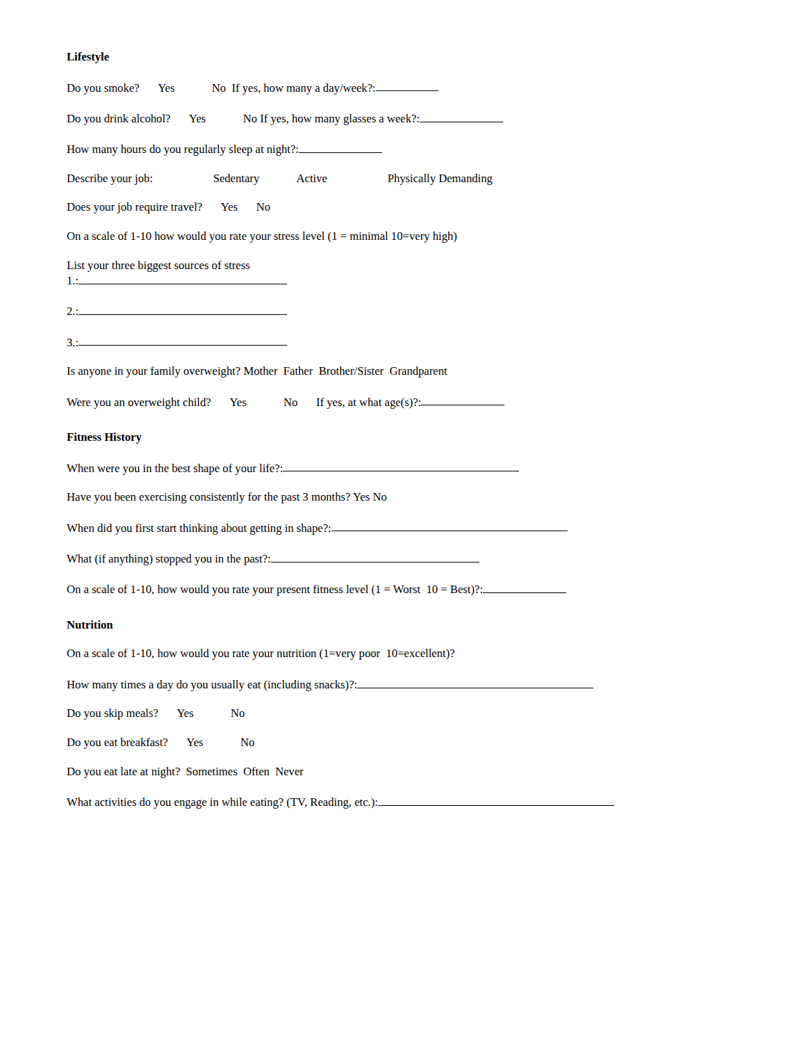Lifestyle
Do you smoke? Yes No If yes, how many a day/week?:
Do you drink alcohol? Yes No If yes, how many glasses a week?:
How many hours do you regularly sleep at night?:
Describe your job: Sedentary Active Physically Demanding
Does your job require travel? Yes No
On a scale of 1-10 how would you rate your stress level (1 = minimal 10=very high)
List your three biggest sources of stress
1.:
2.:
3.:
Is anyone in your family overweight? Mother Father Brother/Sister Grandparent
Were you an overweight child? Yes No If yes, at what age(s)?:
Fitness History
When were you in the best shape of your life?:
Have you been exercising consistently for the past 3 months? Yes No
When did you first start thinking about getting in shape?:
What (if anything) stopped you in the past?:
On a scale of 1-10, how would you rate your present fitness level (1 = Worst 10 = Best)?:
Nutrition
On a scale of 1-10, how would you rate your nutrition (1=very poor 10=excellent)?
How many times a day do you usually eat (including snacks)?:
Do you skip meals? Yes No
Do you eat breakfast? Yes No
Do you eat late at night? Sometimes Often Never
What activities do you engage in while eating? (TV, Reading, etc.):